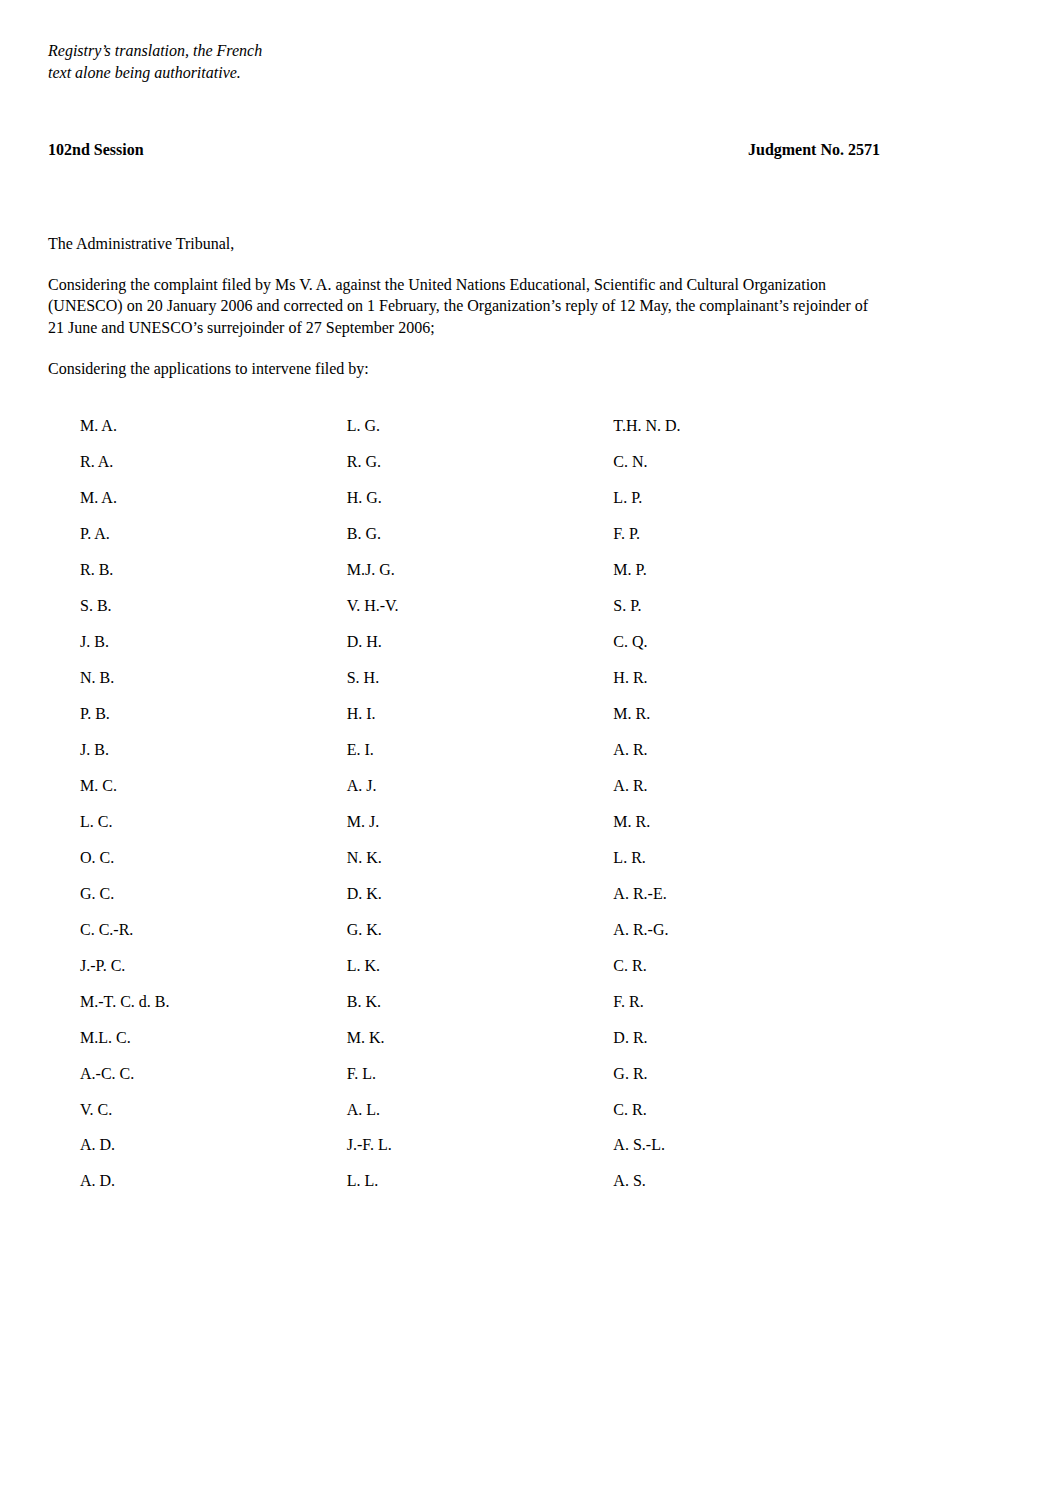Registry’s translation, the French
text alone being authoritative.
102nd Session Judgment No. 2571
The Administrative Tribunal,
Considering the complaint filed by Ms V. A. against the United Nations Educational, Scientific and Cultural Organization (UNESCO) on 20 January 2006 and corrected on 1 February, the Organization’s reply of 12 May, the complainant’s rejoinder of 21 June and UNESCO’s surrejoinder of 27 September 2006;
Considering the applications to intervene filed by:
| M. A. | L. G. | T.H. N. D. |
| R. A. | R. G. | C. N. |
| M. A. | H. G. | L. P. |
| P. A. | B. G. | F. P. |
| R. B. | M.J. G. | M. P. |
| S. B. | V. H.-V. | S. P. |
| J. B. | D. H. | C. Q. |
| N. B. | S. H. | H. R. |
| P. B. | H. I. | M. R. |
| J. B. | E. I. | A. R. |
| M. C. | A. J. | A. R. |
| L. C. | M. J. | M. R. |
| O. C. | N. K. | L. R. |
| G. C. | D. K. | A. R.-E. |
| C. C.-R. | G. K. | A. R.-G. |
| J.-P. C. | L. K. | C. R. |
| M.-T. C. d. B. | B. K. | F. R. |
| M.L. C. | M. K. | D. R. |
| A.-C. C. | F. L. | G. R. |
| V. C. | A. L. | C. R. |
| A. D. | J.-F. L. | A. S.-L. |
| A. D. | L. L. | A. S. |